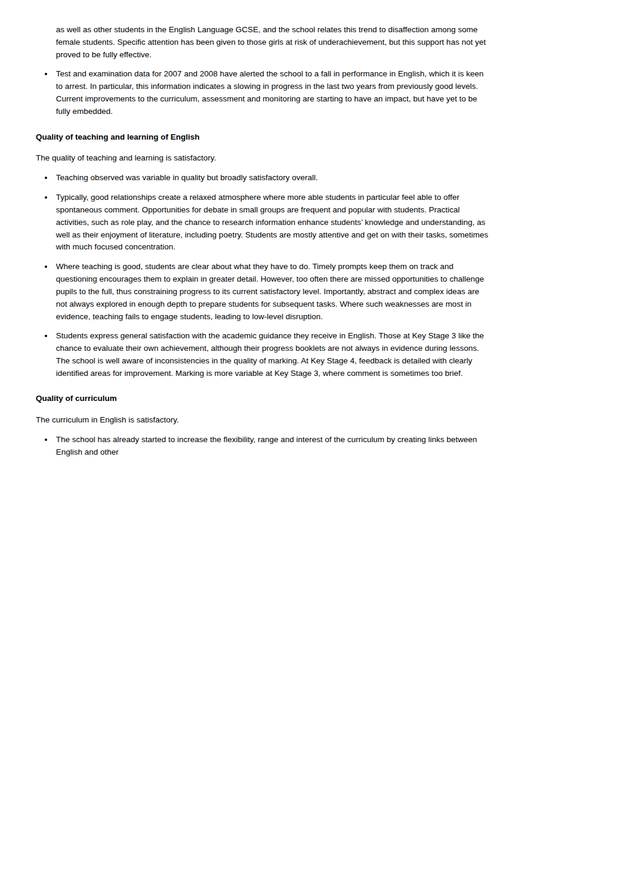as well as other students in the English Language GCSE, and the school relates this trend to disaffection among some female students. Specific attention has been given to those girls at risk of underachievement, but this support has not yet proved to be fully effective.
Test and examination data for 2007 and 2008 have alerted the school to a fall in performance in English, which it is keen to arrest. In particular, this information indicates a slowing in progress in the last two years from previously good levels. Current improvements to the curriculum, assessment and monitoring are starting to have an impact, but have yet to be fully embedded.
Quality of teaching and learning of English
The quality of teaching and learning is satisfactory.
Teaching observed was variable in quality but broadly satisfactory overall.
Typically, good relationships create a relaxed atmosphere where more able students in particular feel able to offer spontaneous comment. Opportunities for debate in small groups are frequent and popular with students. Practical activities, such as role play, and the chance to research information enhance students’ knowledge and understanding, as well as their enjoyment of literature, including poetry. Students are mostly attentive and get on with their tasks, sometimes with much focused concentration.
Where teaching is good, students are clear about what they have to do. Timely prompts keep them on track and questioning encourages them to explain in greater detail. However, too often there are missed opportunities to challenge pupils to the full, thus constraining progress to its current satisfactory level. Importantly, abstract and complex ideas are not always explored in enough depth to prepare students for subsequent tasks. Where such weaknesses are most in evidence, teaching fails to engage students, leading to low-level disruption.
Students express general satisfaction with the academic guidance they receive in English. Those at Key Stage 3 like the chance to evaluate their own achievement, although their progress booklets are not always in evidence during lessons. The school is well aware of inconsistencies in the quality of marking. At Key Stage 4, feedback is detailed with clearly identified areas for improvement. Marking is more variable at Key Stage 3, where comment is sometimes too brief.
Quality of curriculum
The curriculum in English is satisfactory.
The school has already started to increase the flexibility, range and interest of the curriculum by creating links between English and other